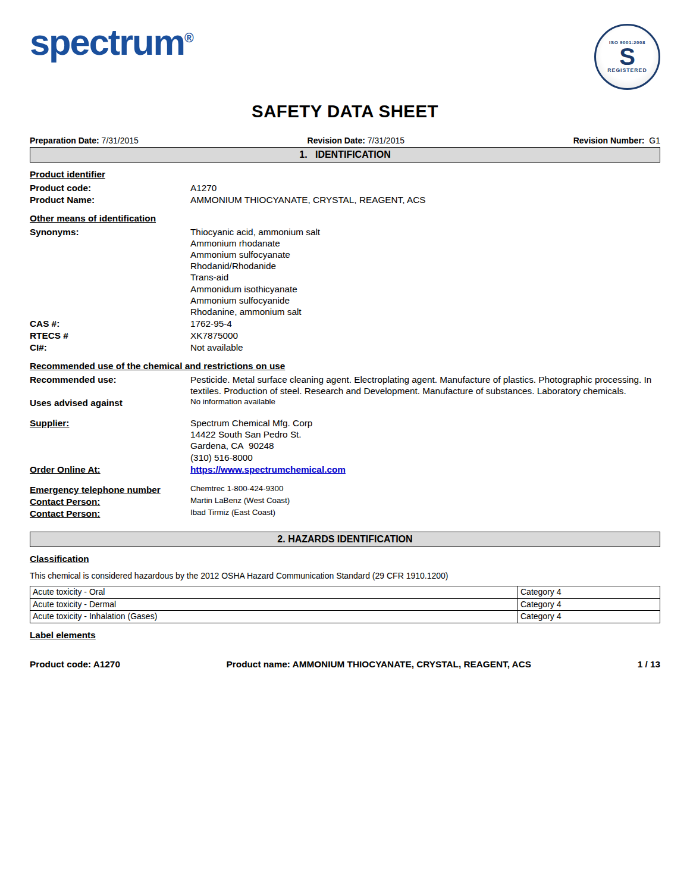spectrum®
ISO 9001:2008
S
REGISTERED
SAFETY DATA SHEET
Preparation Date: 7/31/2015
Revision Date: 7/31/2015
Revision Number: G1
1. IDENTIFICATION
Product identifier
| Product code: | A1270 |
| Product Name: | AMMONIUM THIOCYANATE, CRYSTAL, REAGENT, ACS |
Other means of identification
| Synonyms: | Thiocyanic acid, ammonium salt Ammonium rhodanate Ammonium sulfocyanate Rhodanid/Rhodanide Trans-aid Ammonidum isothicyanate Ammonium sulfocyanide Rhodanine, ammonium salt |
| CAS #: | 1762-95-4 |
| RTECS # | XK7875000 |
| CI#: | Not available |
Recommended use of the chemical and restrictions on use
| Recommended use: | Pesticide. Metal surface cleaning agent. Electroplating agent. Manufacture of plastics. Photographic processing. In textiles. Production of steel. Research and Development. Manufacture of substances. Laboratory chemicals. |
| Uses advised against | No information available |
| Supplier: | Spectrum Chemical Mfg. Corp 14422 South San Pedro St. Gardena, CA 90248 (310) 516-8000 |
| Order Online At: | https://www.spectrumchemical.com |
| Emergency telephone number | Chemtrec 1-800-424-9300 |
| Contact Person: | Martin LaBenz (West Coast) |
| Contact Person: | Ibad Tirmiz (East Coast) |
2. HAZARDS IDENTIFICATION
Classification
This chemical is considered hazardous by the 2012 OSHA Hazard Communication Standard (29 CFR 1910.1200)
| Acute toxicity - Oral | Category 4 |
| Acute toxicity - Dermal | Category 4 |
| Acute toxicity - Inhalation (Gases) | Category 4 |
Label elements
Product code: A1270
Product name: AMMONIUM THIOCYANATE, CRYSTAL, REAGENT, ACS
1 / 13